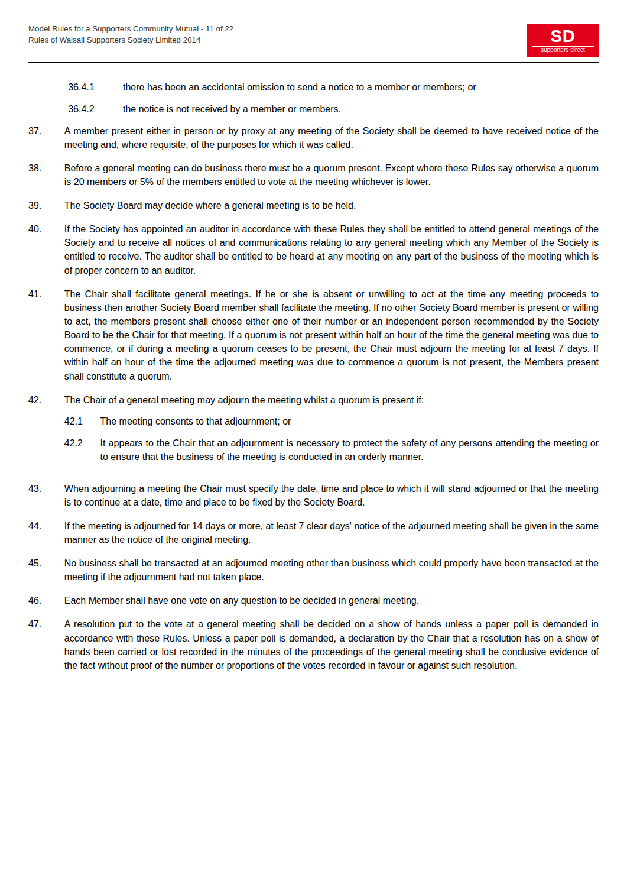Model Rules for a Supporters Community Mutual - 11 of 22
Rules of Walsall Supporters Society Limited 2014
SD supporters direct
36.4.1
there has been an accidental omission to send a notice to a member or members; or
36.4.2
the notice is not received by a member or members.
37.
A member present either in person or by proxy at any meeting of the Society shall be deemed to have received notice of the meeting and, where requisite, of the purposes for which it was called.
38.
Before a general meeting can do business there must be a quorum present. Except where these Rules say otherwise a quorum is 20 members or 5% of the members entitled to vote at the meeting whichever is lower.
39.
The Society Board may decide where a general meeting is to be held.
40.
If the Society has appointed an auditor in accordance with these Rules they shall be entitled to attend general meetings of the Society and to receive all notices of and communications relating to any general meeting which any Member of the Society is entitled to receive. The auditor shall be entitled to be heard at any meeting on any part of the business of the meeting which is of proper concern to an auditor.
41.
The Chair shall facilitate general meetings. If he or she is absent or unwilling to act at the time any meeting proceeds to business then another Society Board member shall facilitate the meeting. If no other Society Board member is present or willing to act, the members present shall choose either one of their number or an independent person recommended by the Society Board to be the Chair for that meeting. If a quorum is not present within half an hour of the time the general meeting was due to commence, or if during a meeting a quorum ceases to be present, the Chair must adjourn the meeting for at least 7 days. If within half an hour of the time the adjourned meeting was due to commence a quorum is not present, the Members present shall constitute a quorum.
42.
The Chair of a general meeting may adjourn the meeting whilst a quorum is present if:
42.1
The meeting consents to that adjournment; or
42.2
It appears to the Chair that an adjournment is necessary to protect the safety of any persons attending the meeting or to ensure that the business of the meeting is conducted in an orderly manner.
43.
When adjourning a meeting the Chair must specify the date, time and place to which it will stand adjourned or that the meeting is to continue at a date, time and place to be fixed by the Society Board.
44.
If the meeting is adjourned for 14 days or more, at least 7 clear days' notice of the adjourned meeting shall be given in the same manner as the notice of the original meeting.
45.
No business shall be transacted at an adjourned meeting other than business which could properly have been transacted at the meeting if the adjournment had not taken place.
46.
Each Member shall have one vote on any question to be decided in general meeting.
47.
A resolution put to the vote at a general meeting shall be decided on a show of hands unless a paper poll is demanded in accordance with these Rules. Unless a paper poll is demanded, a declaration by the Chair that a resolution has on a show of hands been carried or lost recorded in the minutes of the proceedings of the general meeting shall be conclusive evidence of the fact without proof of the number or proportions of the votes recorded in favour or against such resolution.